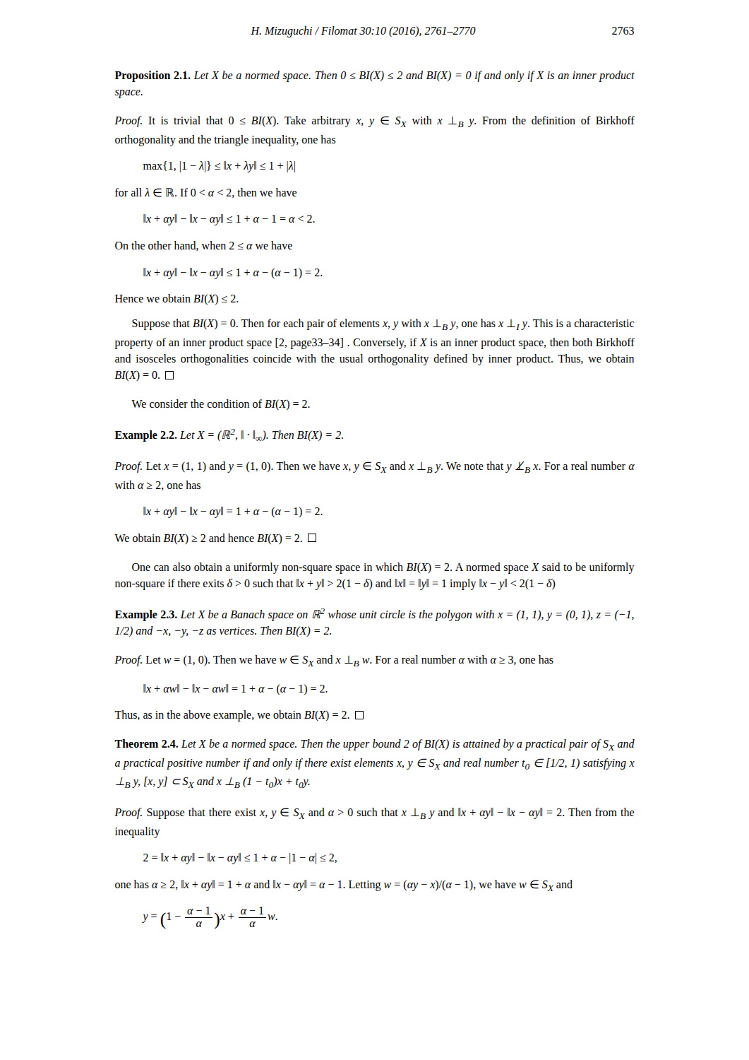H. Mizuguchi / Filomat 30:10 (2016), 2761–2770 2763
Proposition 2.1. Let X be a normed space. Then 0 ≤ BI(X) ≤ 2 and BI(X) = 0 if and only if X is an inner product space.
Proof. It is trivial that 0 ≤ BI(X). Take arbitrary x, y ∈ SX with x ⊥B y. From the definition of Birkhoff orthogonality and the triangle inequality, one has
max{1, |1 − λ|} ≤ ‖x + λy‖ ≤ 1 + |λ|
for all λ ∈ ℝ. If 0 < α < 2, then we have
‖x + αy‖ − ‖x − αy‖ ≤ 1 + α − 1 = α < 2.
On the other hand, when 2 ≤ α we have
‖x + αy‖ − ‖x − αy‖ ≤ 1 + α − (α − 1) = 2.
Hence we obtain BI(X) ≤ 2.
Suppose that BI(X) = 0. Then for each pair of elements x, y with x ⊥B y, one has x ⊥I y. This is a characteristic property of an inner product space [2, page33–34] . Conversely, if X is an inner product space, then both Birkhoff and isosceles orthogonalities coincide with the usual orthogonality defined by inner product. Thus, we obtain BI(X) = 0.
We consider the condition of BI(X) = 2.
Example 2.2. Let X = (ℝ2, ‖ · ‖∞). Then BI(X) = 2.
Proof. Let x = (1, 1) and y = (1, 0). Then we have x, y ∈ SX and x ⊥B y. We note that y ⊥̸B x. For a real number α with α ≥ 2, one has
‖x + αy‖ − ‖x − αy‖ = 1 + α − (α − 1) = 2.
We obtain BI(X) ≥ 2 and hence BI(X) = 2.
One can also obtain a uniformly non-square space in which BI(X) = 2. A normed space X said to be uniformly non-square if there exits δ > 0 such that ‖x + y‖ > 2(1 − δ) and ‖x‖ = ‖y‖ = 1 imply ‖x − y‖ < 2(1 − δ)
Example 2.3. Let X be a Banach space on ℝ2 whose unit circle is the polygon with x = (1, 1), y = (0, 1), z = (−1, 1/2) and −x, −y, −z as vertices. Then BI(X) = 2.
Proof. Let w = (1, 0). Then we have w ∈ SX and x ⊥B w. For a real number α with α ≥ 3, one has
‖x + αw‖ − ‖x − αw‖ = 1 + α − (α − 1) = 2.
Thus, as in the above example, we obtain BI(X) = 2.
Theorem 2.4. Let X be a normed space. Then the upper bound 2 of BI(X) is attained by a practical pair of SX and a practical positive number if and only if there exist elements x, y ∈ SX and real number t0 ∈ [1/2, 1) satisfying x ⊥B y, [x, y] ⊂ SX and x ⊥B (1 − t0)x + t0y.
Proof. Suppose that there exist x, y ∈ SX and α > 0 such that x ⊥B y and ‖x + αy‖ − ‖x − αy‖ = 2. Then from the inequality
2 = ‖x + αy‖ − ‖x − αy‖ ≤ 1 + α − |1 − α| ≤ 2,
one has α ≥ 2, ‖x + αy‖ = 1 + α and ‖x − αy‖ = α − 1. Letting w = (αy − x)/(α − 1), we have w ∈ SX and
y = (1 − α − 1 α) x + α − 1 α w.